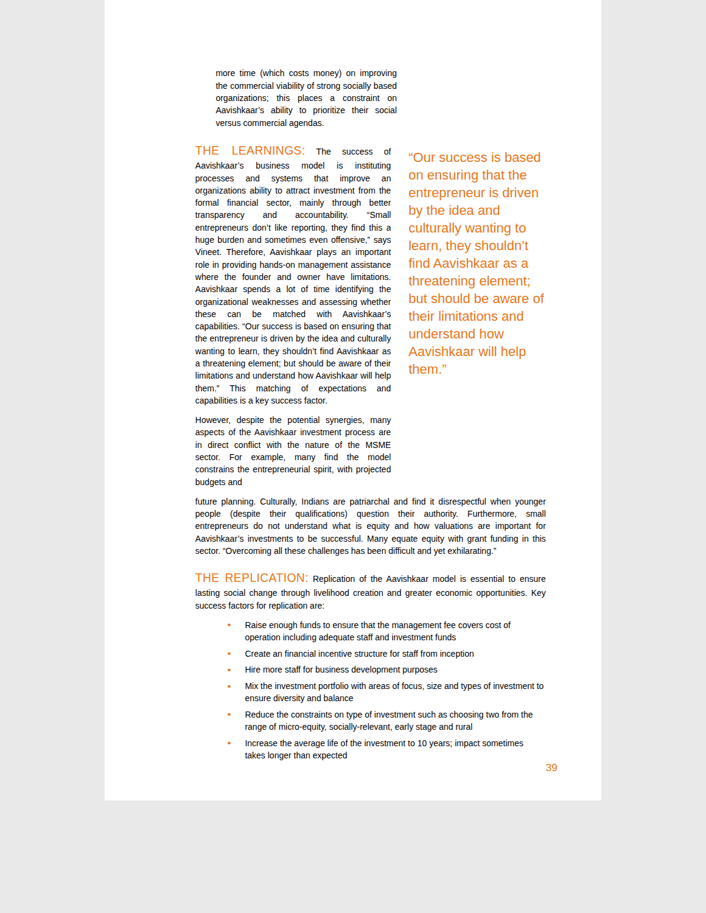more time (which costs money) on improving the commercial viability of strong socially based organizations; this places a constraint on Aavishkaar’s ability to prioritize their social versus commercial agendas.
“Our success is based on ensuring that the entrepreneur is driven by the idea and culturally wanting to learn, they shouldn’t find Aavishkaar as a threatening element; but should be aware of their limitations and understand how Aavishkaar will help them.”
THE LEARNINGS: The success of Aavishkaar’s business model is instituting processes and systems that improve an organizations ability to attract investment from the formal financial sector, mainly through better transparency and accountability. “Small entrepreneurs don’t like reporting, they find this a huge burden and sometimes even offensive,” says Vineet. Therefore, Aavishkaar plays an important role in providing hands-on management assistance where the founder and owner have limitations. Aavishkaar spends a lot of time identifying the organizational weaknesses and assessing whether these can be matched with Aavishkaar’s capabilities. “Our success is based on ensuring that the entrepreneur is driven by the idea and culturally wanting to learn, they shouldn’t find Aavishkaar as a threatening element; but should be aware of their limitations and understand how Aavishkaar will help them.” This matching of expectations and capabilities is a key success factor.
However, despite the potential synergies, many aspects of the Aavishkaar investment process are in direct conflict with the nature of the MSME sector. For example, many find the model constrains the entrepreneurial spirit, with projected budgets and
future planning. Culturally, Indians are patriarchal and find it disrespectful when younger people (despite their qualifications) question their authority. Furthermore, small entrepreneurs do not understand what is equity and how valuations are important for Aavishkaar’s investments to be successful. Many equate equity with grant funding in this sector. “Overcoming all these challenges has been difficult and yet exhilarating.”
THE REPLICATION: Replication of the Aavishkaar model is essential to ensure lasting social change through livelihood creation and greater economic opportunities. Key success factors for replication are:
Raise enough funds to ensure that the management fee covers cost of operation including adequate staff and investment funds
Create an financial incentive structure for staff from inception
Hire more staff for business development purposes
Mix the investment portfolio with areas of focus, size and types of investment to ensure diversity and balance
Reduce the constraints on type of investment such as choosing two from the range of micro-equity, socially-relevant, early stage and rural
Increase the average life of the investment to 10 years; impact sometimes takes longer than expected
39